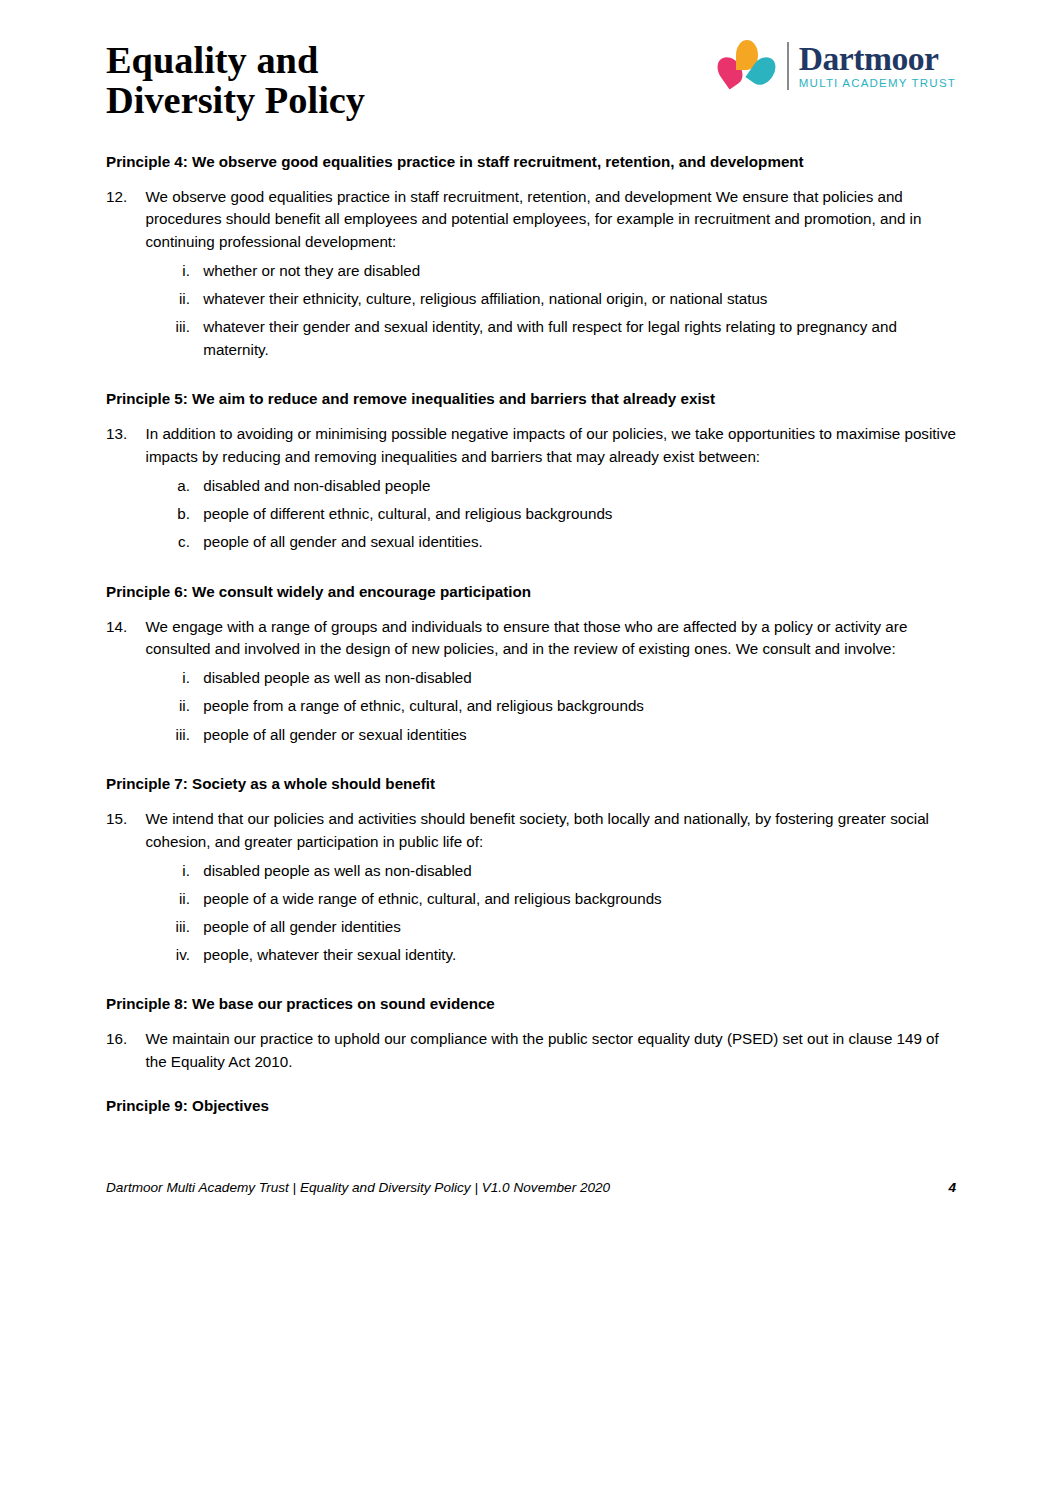Equality and
Diversity Policy
Dartmoor
MULTI ACADEMY TRUST
Principle 4: We observe good equalities practice in staff recruitment, retention, and development
12.
We observe good equalities practice in staff recruitment, retention, and development We ensure that policies and procedures should benefit all employees and potential employees, for example in recruitment and promotion, and in continuing professional development:
whether or not they are disabled
whatever their ethnicity, culture, religious affiliation, national origin, or national status
whatever their gender and sexual identity, and with full respect for legal rights relating to pregnancy and maternity.
Principle 5: We aim to reduce and remove inequalities and barriers that already exist
13.
In addition to avoiding or minimising possible negative impacts of our policies, we take opportunities to maximise positive impacts by reducing and removing inequalities and barriers that may already exist between:
disabled and non-disabled people
people of different ethnic, cultural, and religious backgrounds
people of all gender and sexual identities.
Principle 6: We consult widely and encourage participation
14.
We engage with a range of groups and individuals to ensure that those who are affected by a policy or activity are consulted and involved in the design of new policies, and in the review of existing ones. We consult and involve:
disabled people as well as non-disabled
people from a range of ethnic, cultural, and religious backgrounds
people of all gender or sexual identities
Principle 7: Society as a whole should benefit
15.
We intend that our policies and activities should benefit society, both locally and nationally, by fostering greater social cohesion, and greater participation in public life of:
disabled people as well as non-disabled
people of a wide range of ethnic, cultural, and religious backgrounds
people of all gender identities
people, whatever their sexual identity.
Principle 8: We base our practices on sound evidence
16.
We maintain our practice to uphold our compliance with the public sector equality duty (PSED) set out in clause 149 of the Equality Act 2010.
Principle 9: Objectives
Dartmoor Multi Academy Trust | Equality and Diversity Policy | V1.0 November 2020 4